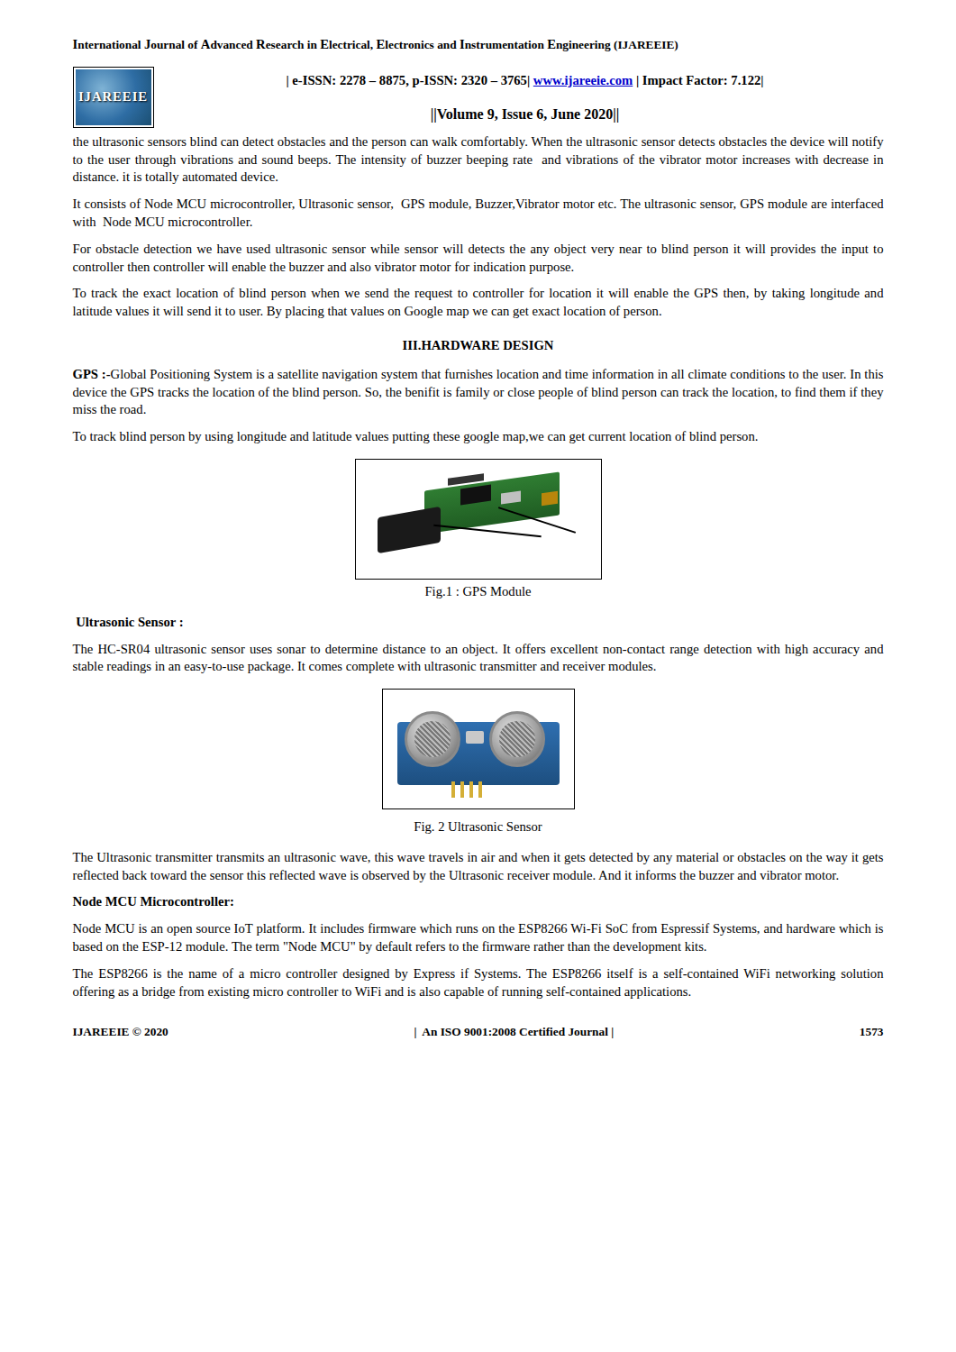International Journal of Advanced Research in Electrical, Electronics and Instrumentation Engineering (IJAREEIE)
IJAREEIE
| e-ISSN: 2278 – 8875, p-ISSN: 2320 – 3765| www.ijareeie.com | Impact Factor: 7.122|
||Volume 9, Issue 6, June 2020||
the ultrasonic sensors blind can detect obstacles and the person can walk comfortably. When the ultrasonic sensor detects obstacles the device will notify to the user through vibrations and sound beeps. The intensity of buzzer beeping rate and vibrations of the vibrator motor increases with decrease in distance. it is totally automated device.
It consists of Node MCU microcontroller, Ultrasonic sensor, GPS module, Buzzer,Vibrator motor etc. The ultrasonic sensor, GPS module are interfaced with Node MCU microcontroller.
For obstacle detection we have used ultrasonic sensor while sensor will detects the any object very near to blind person it will provides the input to controller then controller will enable the buzzer and also vibrator motor for indication purpose.
To track the exact location of blind person when we send the request to controller for location it will enable the GPS then, by taking longitude and latitude values it will send it to user. By placing that values on Google map we can get exact location of person.
III.HARDWARE DESIGN
GPS :-Global Positioning System is a satellite navigation system that furnishes location and time information in all climate conditions to the user. In this device the GPS tracks the location of the blind person. So, the benifit is family or close people of blind person can track the location, to find them if they miss the road.
To track blind person by using longitude and latitude values putting these google map,we can get current location of blind person.
Fig.1 : GPS Module
Ultrasonic Sensor :
The HC-SR04 ultrasonic sensor uses sonar to determine distance to an object. It offers excellent non-contact range detection with high accuracy and stable readings in an easy-to-use package. It comes complete with ultrasonic transmitter and receiver modules.
Fig. 2 Ultrasonic Sensor
The Ultrasonic transmitter transmits an ultrasonic wave, this wave travels in air and when it gets detected by any material or obstacles on the way it gets reflected back toward the sensor this reflected wave is observed by the Ultrasonic receiver module. And it informs the buzzer and vibrator motor.
Node MCU Microcontroller:
Node MCU is an open source IoT platform. It includes firmware which runs on the ESP8266 Wi-Fi SoC from Espressif Systems, and hardware which is based on the ESP-12 module. The term "Node MCU" by default refers to the firmware rather than the development kits.
The ESP8266 is the name of a micro controller designed by Express if Systems. The ESP8266 itself is a self-contained WiFi networking solution offering as a bridge from existing micro controller to WiFi and is also capable of running self-contained applications.
IJAREEIE © 2020
| An ISO 9001:2008 Certified Journal |
1573